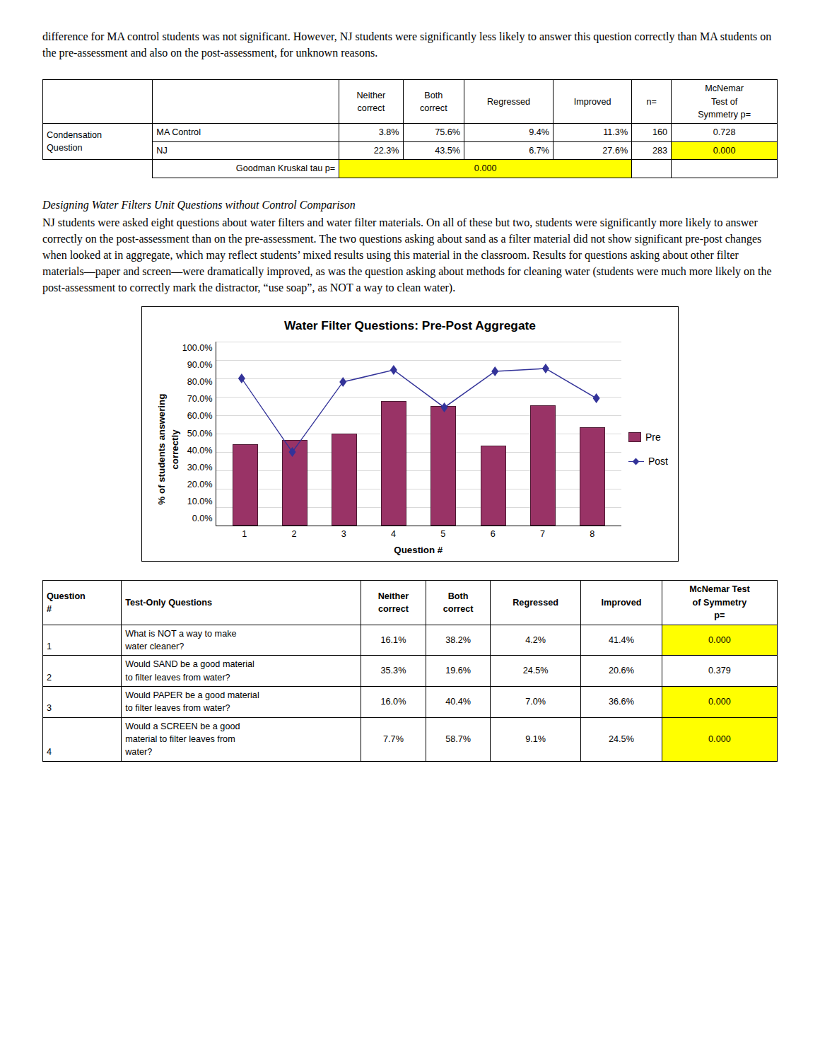difference for MA control students was not significant. However, NJ students were significantly less likely to answer this question correctly than MA students on the pre-assessment and also on the post-assessment, for unknown reasons.
| | | Neither correct | Both correct | Regressed | Improved | n= | McNemar Test of Symmetry p= |
| --- | --- | --- | --- | --- | --- | --- | --- |
| Condensation Question | MA Control | 3.8% | 75.6% | 9.4% | 11.3% | 160 | 0.728 |
| NJ | 22.3% | 43.5% | 6.7% | 27.6% | 283 | 0.000 |
| | Goodman Kruskal tau p= | 0.000 | | |
Designing Water Filters Unit Questions without Control Comparison
NJ students were asked eight questions about water filters and water filter materials. On all of these but two, students were significantly more likely to answer correctly on the post-assessment than on the pre-assessment. The two questions asking about sand as a filter material did not show significant pre-post changes when looked at in aggregate, which may reflect students’ mixed results using this material in the classroom. Results for questions asking about other filter materials—paper and screen—were dramatically improved, as was the question asking about methods for cleaning water (students were much more likely on the post-assessment to correctly mark the distractor, “use soap”, as NOT a way to clean water).
Water Filter Questions: Pre-Post Aggregate
% of students answering
correctly
100.0% 90.0% 80.0% 70.0% 60.0% 50.0% 40.0% 30.0% 20.0% 10.0% 0.0%
1234 5678
Question #
Pre
Post
| Question # | Test-Only Questions | Neither correct | Both correct | Regressed | Improved | McNemar Test of Symmetry p= |
| --- | --- | --- | --- | --- | --- | --- |
| 1 | What is NOT a way to make water cleaner? | 16.1% | 38.2% | 4.2% | 41.4% | 0.000 |
| 2 | Would SAND be a good material to filter leaves from water? | 35.3% | 19.6% | 24.5% | 20.6% | 0.379 |
| 3 | Would PAPER be a good material to filter leaves from water? | 16.0% | 40.4% | 7.0% | 36.6% | 0.000 |
| 4 | Would a SCREEN be a good material to filter leaves from water? | 7.7% | 58.7% | 9.1% | 24.5% | 0.000 |